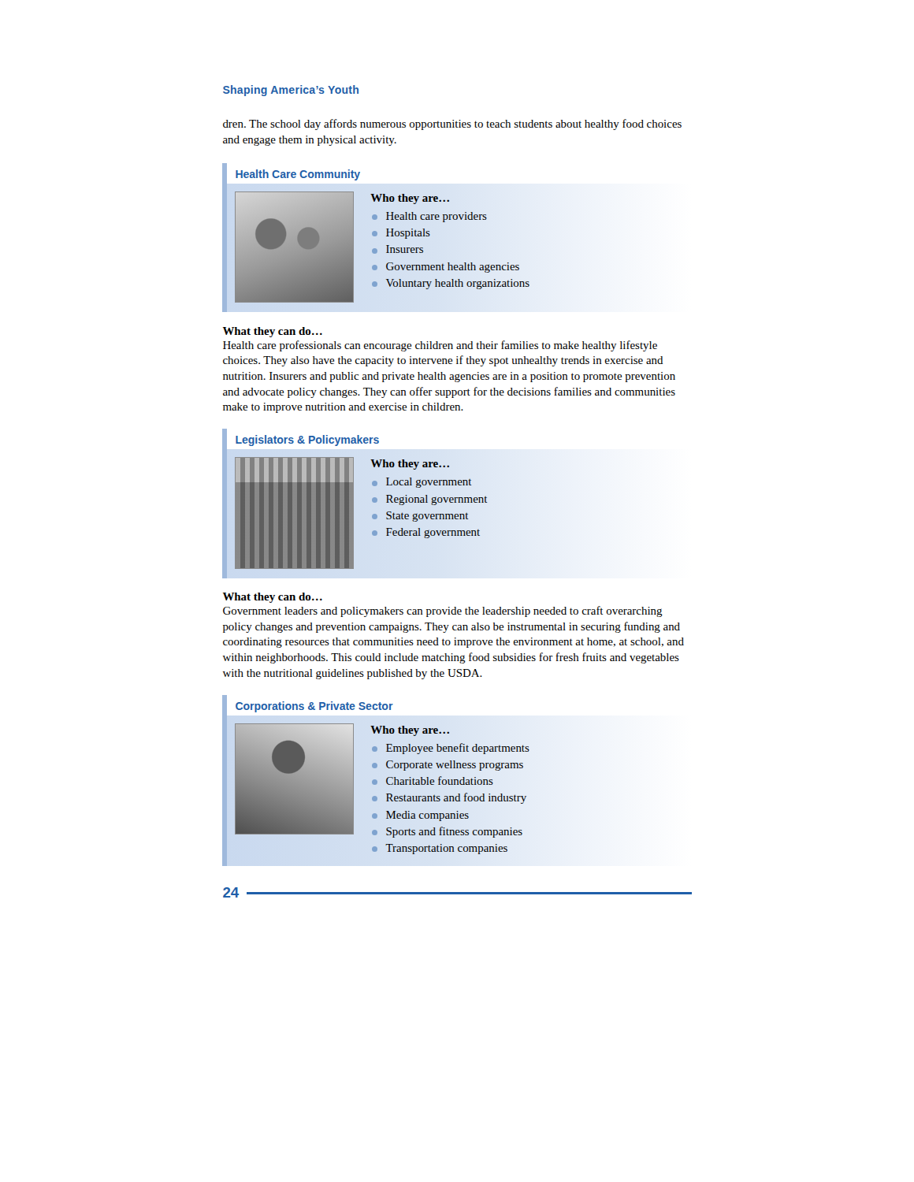Shaping America’s Youth
dren. The school day affords numerous opportunities to teach students about healthy food choices and engage them in physical activity.
Health Care Community
Who they are…
Health care providers
Hospitals
Insurers
Government health agencies
Voluntary health organizations
What they can do…
Health care professionals can encourage children and their families to make healthy lifestyle choices. They also have the capacity to intervene if they spot unhealthy trends in exercise and nutrition. Insurers and public and private health agencies are in a position to promote prevention and advocate policy changes. They can offer support for the decisions families and communities make to improve nutrition and exercise in children.
Legislators & Policymakers
Who they are…
Local government
Regional government
State government
Federal government
What they can do…
Government leaders and policymakers can provide the leadership needed to craft overarching policy changes and prevention campaigns. They can also be instrumental in securing funding and coordinating resources that communities need to improve the environment at home, at school, and within neighborhoods. This could include matching food subsidies for fresh fruits and vegetables with the nutritional guidelines published by the USDA.
Corporations & Private Sector
Who they are…
Employee benefit departments
Corporate wellness programs
Charitable foundations
Restaurants and food industry
Media companies
Sports and fitness companies
Transportation companies
24